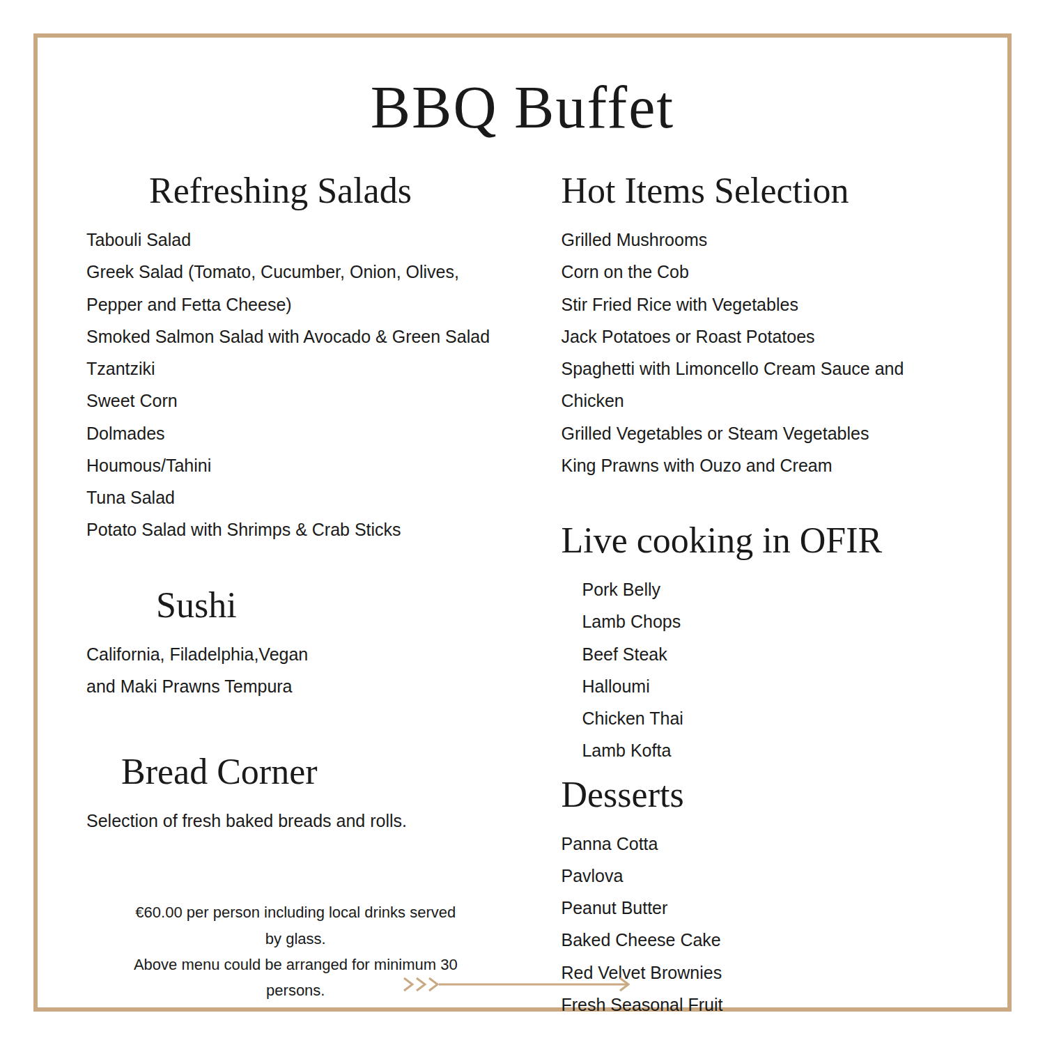BBQ Buffet
Refreshing Salads
Tabouli Salad
Greek Salad (Tomato, Cucumber, Onion, Olives, Pepper and Fetta Cheese)
Smoked Salmon Salad with Avocado & Green Salad
Tzantziki
Sweet Corn
Dolmades
Houmous/Tahini
Tuna Salad
Potato Salad with Shrimps & Crab Sticks
Sushi
California, Filadelphia,Vegan
and Maki Prawns Tempura
Bread Corner
Selection of fresh baked breads and rolls.
€60.00 per person including local drinks served by glass.
Above menu could be arranged for minimum 30 persons.
Hot Items Selection
Grilled Mushrooms
Corn on the Cob
Stir Fried Rice with Vegetables
Jack Potatoes or Roast Potatoes
Spaghetti with Limoncello Cream Sauce and Chicken
Grilled Vegetables or Steam Vegetables
King Prawns with Ouzo and Cream
Live cooking in OFIR
Pork Belly
Lamb Chops
Beef Steak
Halloumi
Chicken Thai
Lamb Kofta
Desserts
Panna Cotta
Pavlova
Peanut Butter
Baked Cheese Cake
Red Velvet Brownies
Fresh Seasonal Fruit